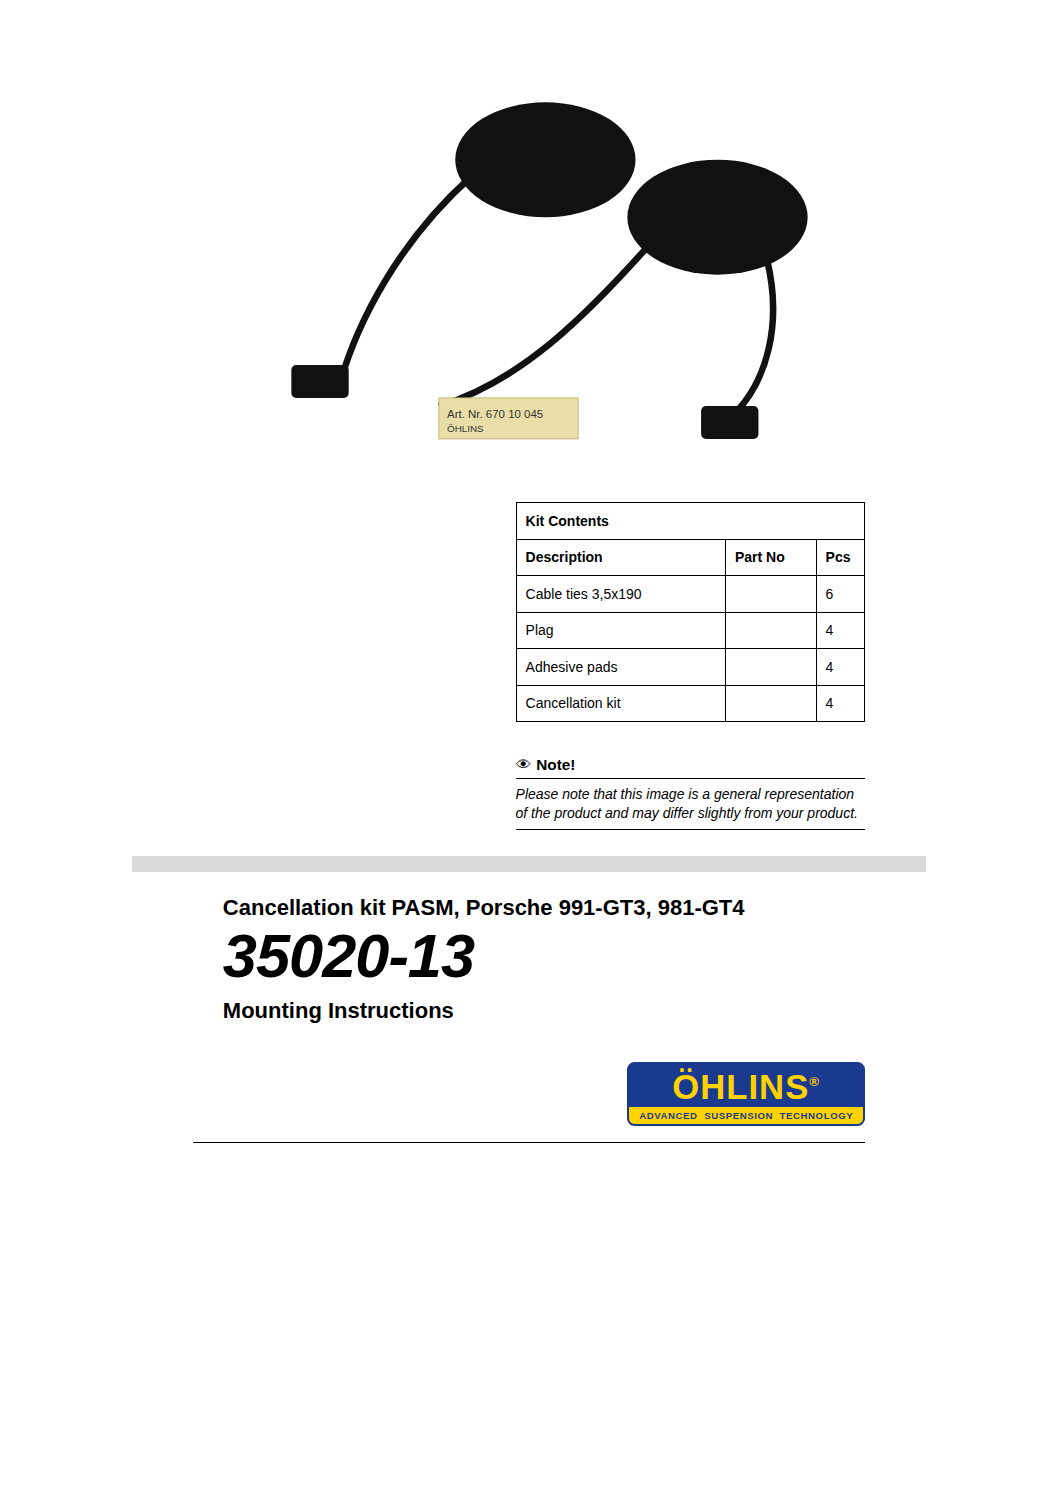Kit Contents
| Description | Part No | Pcs |
| --- | --- | --- |
| Cable ties 3,5x190 | | 6 |
| Plag | | 4 |
| Adhesive pads | | 4 |
| Cancellation kit | | 4 |
👁Note!
Please note that this image is a general representation of the product and may differ slightly from your product.
Cancellation kit PASM, Porsche 991-GT3, 981-GT4
35020-13
Mounting Instructions
ÖHLINS®
ADVANCED SUSPENSION TECHNOLOGY